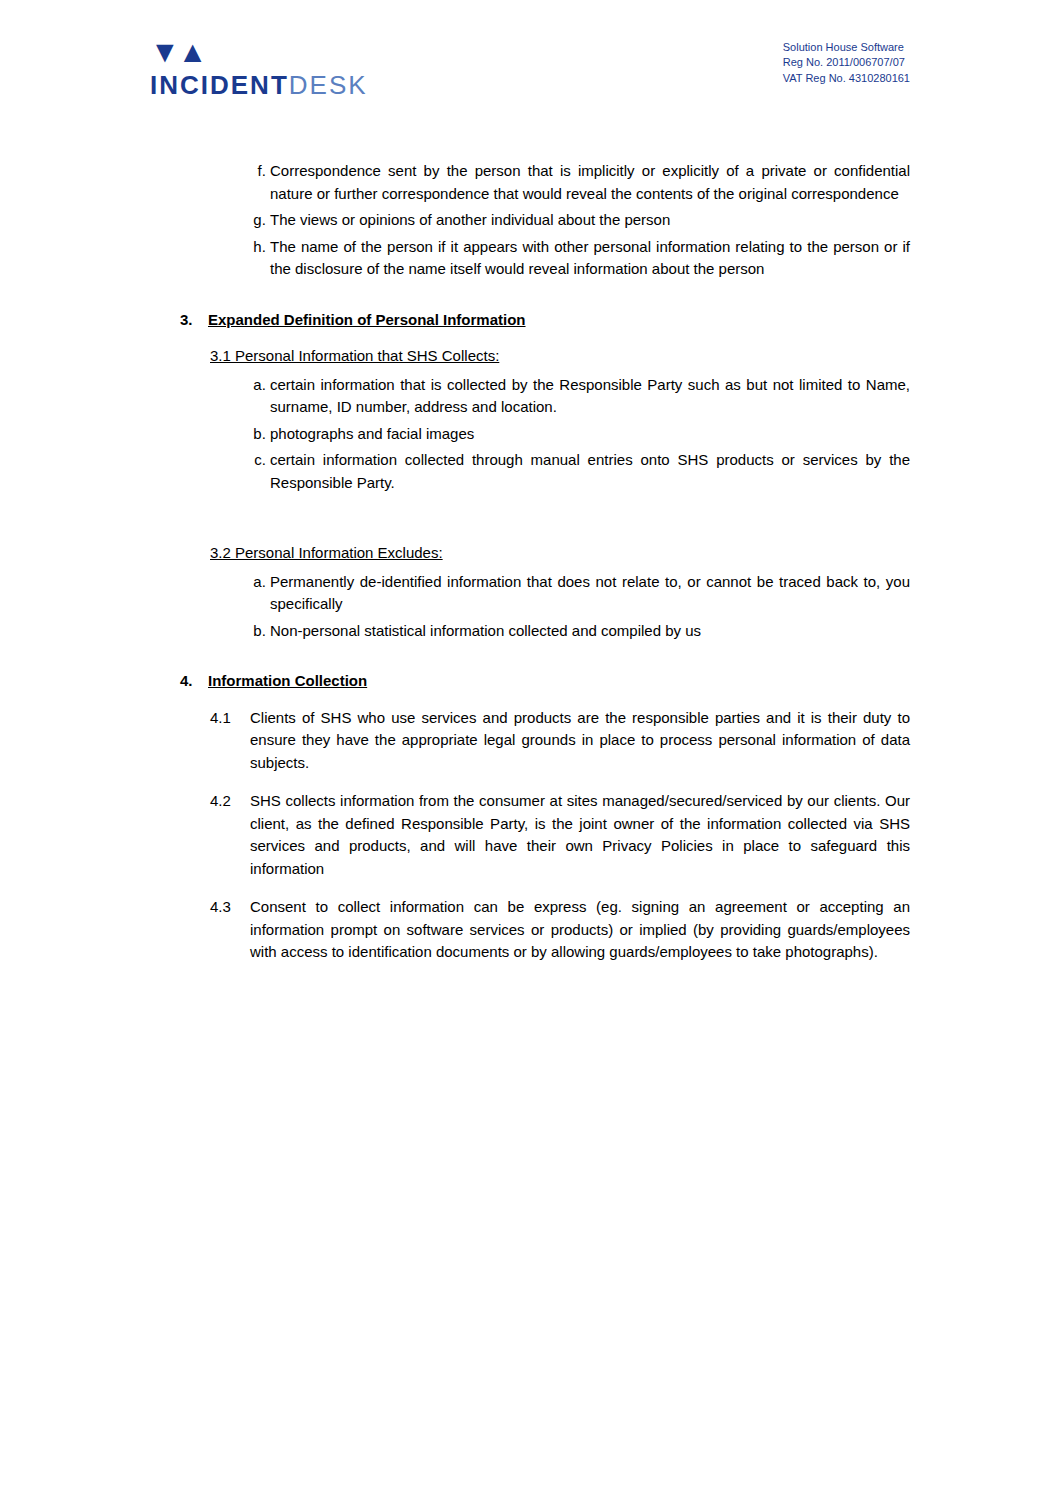▼▲
INCIDENT DESK
Solution House Software
Reg No. 2011/006707/07
VAT Reg No. 4310280161
Correspondence sent by the person that is implicitly or explicitly of a private or confidential nature or further correspondence that would reveal the contents of the original correspondence
The views or opinions of another individual about the person
The name of the person if it appears with other personal information relating to the person or if the disclosure of the name itself would reveal information about the person
3. Expanded Definition of Personal Information
3.1 Personal Information that SHS Collects:
certain information that is collected by the Responsible Party such as but not limited to Name, surname, ID number, address and location.
photographs and facial images
certain information collected through manual entries onto SHS products or services by the Responsible Party.
3.2 Personal Information Excludes:
Permanently de-identified information that does not relate to, or cannot be traced back to, you specifically
Non-personal statistical information collected and compiled by us
4. Information Collection
4.1 Clients of SHS who use services and products are the responsible parties and it is their duty to ensure they have the appropriate legal grounds in place to process personal information of data subjects.
4.2 SHS collects information from the consumer at sites managed/secured/serviced by our clients. Our client, as the defined Responsible Party, is the joint owner of the information collected via SHS services and products, and will have their own Privacy Policies in place to safeguard this information
4.3 Consent to collect information can be express (eg. signing an agreement or accepting an information prompt on software services or products) or implied (by providing guards/employees with access to identification documents or by allowing guards/employees to take photographs).